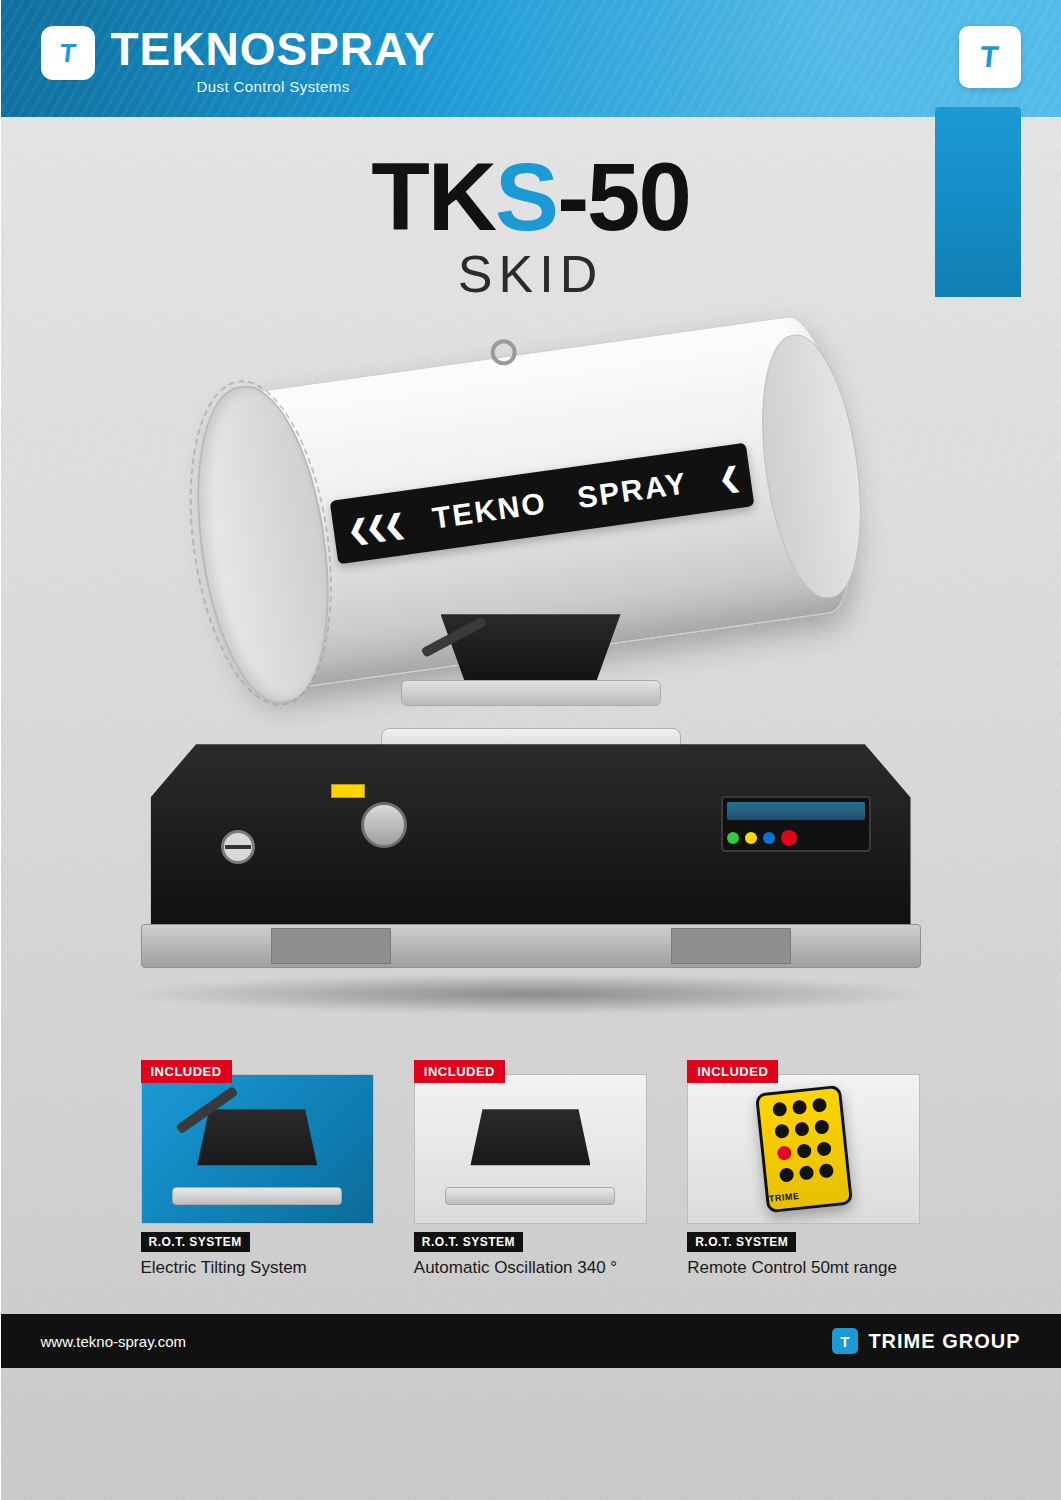T
TEKNOSPRAY
Dust Control Systems
T
TKS-50
SKID
❮❮❮ TEKNO SPRAY ❮
INCLUDED
R.O.T. SYSTEM
Electric Tilting System
INCLUDED
R.O.T. SYSTEM
Automatic Oscillation 340 °
INCLUDED
TRIME
R.O.T. SYSTEM
Remote Control 50mt range
www.tekno-spray.com
T TRIME GROUP